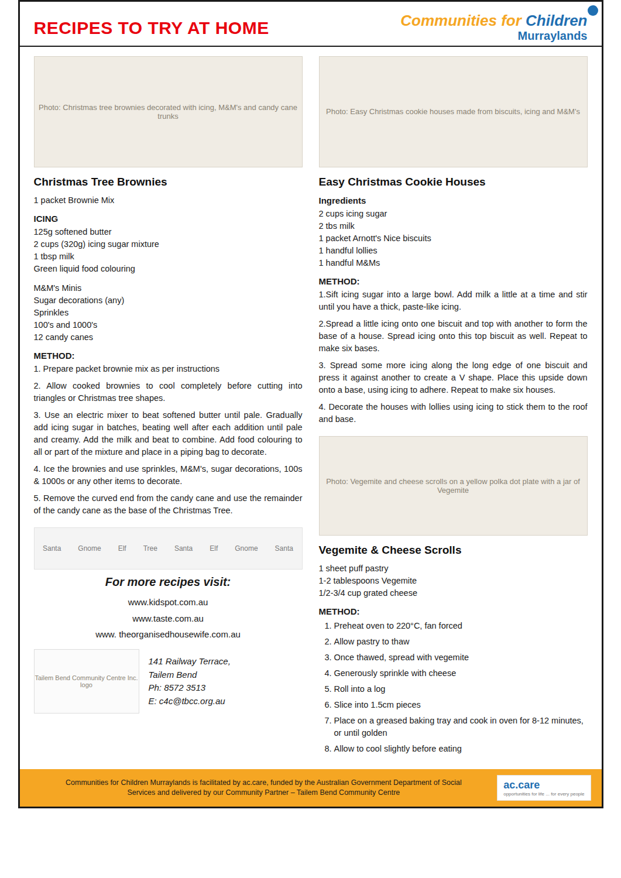RECIPES TO TRY AT HOME
Communities for Children
Murraylands
Photo: Christmas tree brownies decorated with icing, M&M's and candy cane trunks
Christmas Tree Brownies
1 packet Brownie Mix
ICING
125g softened butter
2 cups (320g) icing sugar mixture
1 tbsp milk
Green liquid food colouring
M&M's Minis
Sugar decorations (any)
Sprinkles
100's and 1000's
12 candy canes
METHOD:
1. Prepare packet brownie mix as per instructions
2. Allow cooked brownies to cool completely before cutting into triangles or Christmas tree shapes.
3. Use an electric mixer to beat softened butter until pale. Gradually add icing sugar in batches, beating well after each addition until pale and creamy. Add the milk and beat to combine. Add food colouring to all or part of the mixture and place in a piping bag to decorate.
4. Ice the brownies and use sprinkles, M&M's, sugar decorations, 100s & 1000s or any other items to decorate.
5. Remove the curved end from the candy cane and use the remainder of the candy cane as the base of the Christmas Tree.
Santa Gnome Elf Tree Santa Elf Gnome Santa
For more recipes visit:
www.kidspot.com.au
www.taste.com.au
www. theorganisedhousewife.com.au
Tailem Bend Community Centre Inc. logo
141 Railway Terrace,
Tailem Bend
Ph: 8572 3513
E: c4c@tbcc.org.au
Photo: Easy Christmas cookie houses made from biscuits, icing and M&M's
Easy Christmas Cookie Houses
Ingredients
2 cups icing sugar
2 tbs milk
1 packet Arnott's Nice biscuits
1 handful lollies
1 handful M&Ms
METHOD:
1.Sift icing sugar into a large bowl. Add milk a little at a time and stir until you have a thick, paste-like icing.
2.Spread a little icing onto one biscuit and top with another to form the base of a house. Spread icing onto this top biscuit as well. Repeat to make six bases.
3. Spread some more icing along the long edge of one biscuit and press it against another to create a V shape. Place this upside down onto a base, using icing to adhere. Repeat to make six houses.
4. Decorate the houses with lollies using icing to stick them to the roof and base.
Photo: Vegemite and cheese scrolls on a yellow polka dot plate with a jar of Vegemite
Vegemite & Cheese Scrolls
1 sheet puff pastry
1-2 tablespoons Vegemite
1/2-3/4 cup grated cheese
METHOD:
Preheat oven to 220°C, fan forced
Allow pastry to thaw
Once thawed, spread with vegemite
Generously sprinkle with cheese
Roll into a log
Slice into 1.5cm pieces
Place on a greased baking tray and cook in oven for 8-12 minutes, or until golden
Allow to cool slightly before eating
Communities for Children Murraylands is facilitated by ac.care, funded by the Australian Government Department of Social
Services and delivered by our Community Partner – Tailem Bend Community Centre
ac.careopportunities for life ... for every people